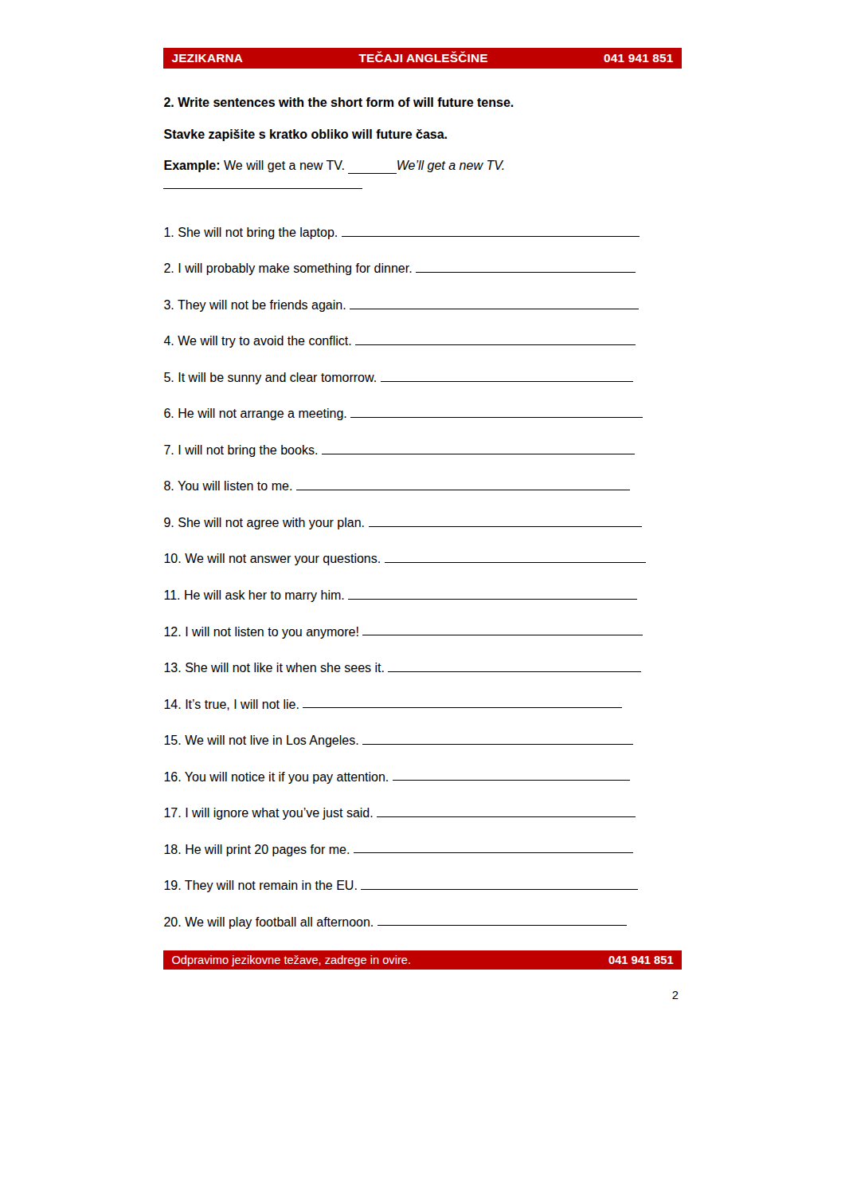JEZIKARNA TEČAJI ANGLEŠČINE 041 941 851
2. Write sentences with the short form of will future tense.
Stavke zapišite s kratko obliko will future časa.
Example: We will get a new TV. We’ll get a new TV.
1. She will not bring the laptop.
2. I will probably make something for dinner.
3. They will not be friends again.
4. We will try to avoid the conflict.
5. It will be sunny and clear tomorrow.
6. He will not arrange a meeting.
7. I will not bring the books.
8. You will listen to me.
9. She will not agree with your plan.
10. We will not answer your questions.
11. He will ask her to marry him.
12. I will not listen to you anymore!
13. She will not like it when she sees it.
14. It’s true, I will not lie.
15. We will not live in Los Angeles.
16. You will notice it if you pay attention.
17. I will ignore what you’ve just said.
18. He will print 20 pages for me.
19. They will not remain in the EU.
20. We will play football all afternoon.
Odpravimo jezikovne težave, zadrege in ovire. 041 941 851
2